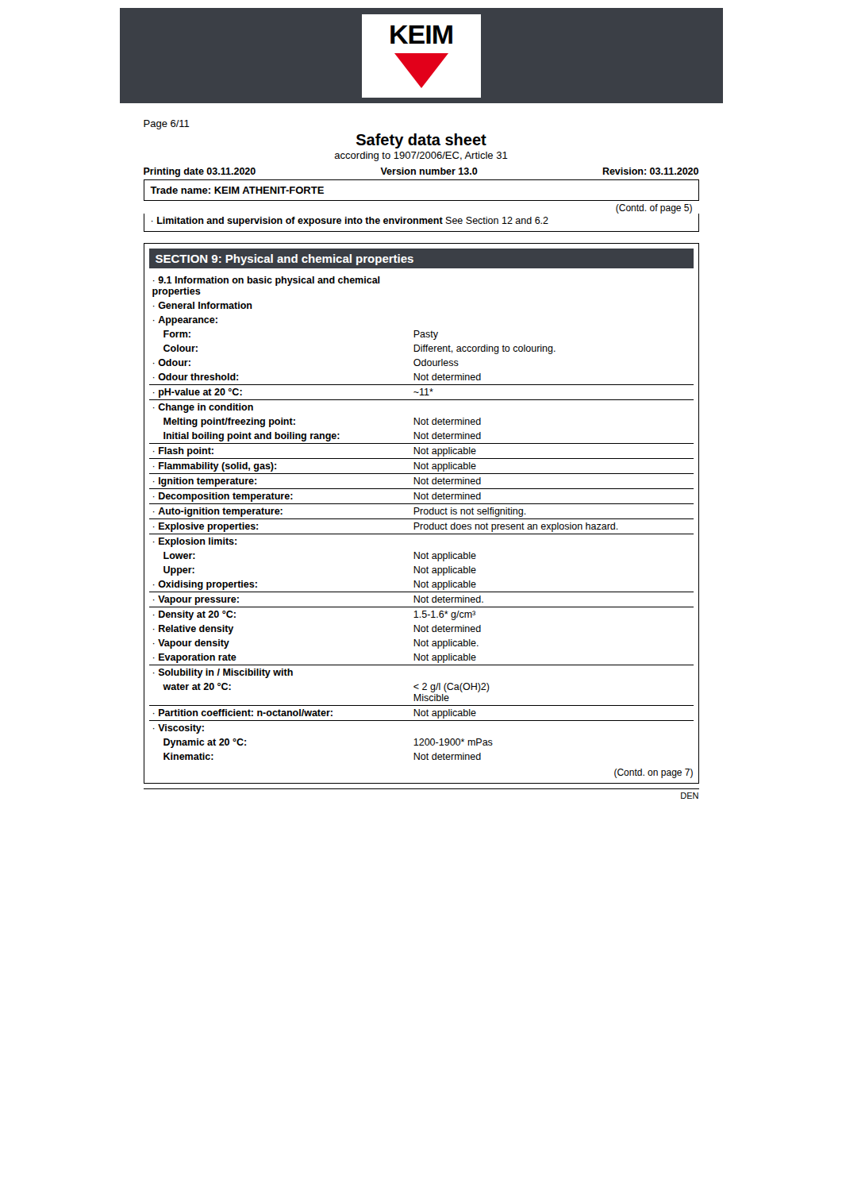KEIM
Page 6/11
Safety data sheet
according to 1907/2006/EC, Article 31
Printing date 03.11.2020 Version number 13.0 Revision: 03.11.2020
Trade name: KEIM ATHENIT-FORTE
(Contd. of page 5)
· Limitation and supervision of exposure into the environment See Section 12 and 6.2
SECTION 9: Physical and chemical properties
| · 9.1 Information on basic physical and chemical properties | |
| · General Information | |
| · Appearance: | |
| Form: | Pasty |
| Colour: | Different, according to colouring. |
| · Odour: | Odourless |
| · Odour threshold: | Not determined |
| · pH-value at 20 °C: | ~11* |
| · Change in condition | |
| Melting point/freezing point: | Not determined |
| Initial boiling point and boiling range: | Not determined |
| · Flash point: | Not applicable |
| · Flammability (solid, gas): | Not applicable |
| · Ignition temperature: | Not determined |
| · Decomposition temperature: | Not determined |
| · Auto-ignition temperature: | Product is not selfigniting. |
| · Explosive properties: | Product does not present an explosion hazard. |
| · Explosion limits: | |
| Lower: | Not applicable |
| Upper: | Not applicable |
| · Oxidising properties: | Not applicable |
| · Vapour pressure: | Not determined. |
| · Density at 20 °C: | 1.5-1.6* g/cm³ |
| · Relative density | Not determined |
| · Vapour density | Not applicable. |
| · Evaporation rate | Not applicable |
| · Solubility in / Miscibility with | |
| water at 20 °C: | < 2 g/l (Ca(OH)2) Miscible |
| · Partition coefficient: n-octanol/water: | Not applicable |
| · Viscosity: | |
| Dynamic at 20 °C: | 1200-1900* mPas |
| Kinematic: | Not determined |
(Contd. on page 7)
DEN